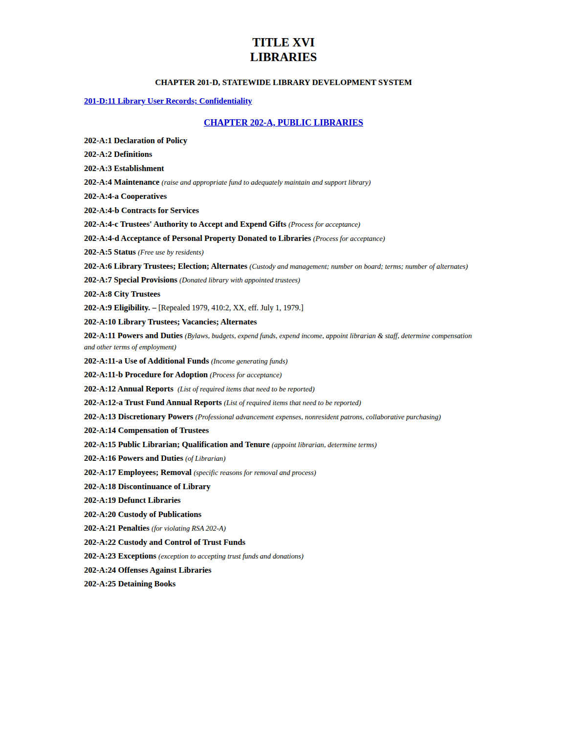TITLE XVILIBRARIES
CHAPTER 201-D, STATEWIDE LIBRARY DEVELOPMENT SYSTEM
201-D:11 Library User Records; Confidentiality
CHAPTER 202-A, PUBLIC LIBRARIES
202-A:1 Declaration of Policy
202-A:2 Definitions
202-A:3 Establishment
202-A:4 Maintenance (raise and appropriate fund to adequately maintain and support library)
202-A:4-a Cooperatives
202-A:4-b Contracts for Services
202-A:4-c Trustees' Authority to Accept and Expend Gifts (Process for acceptance)
202-A:4-d Acceptance of Personal Property Donated to Libraries (Process for acceptance)
202-A:5 Status (Free use by residents)
202-A:6 Library Trustees; Election; Alternates (Custody and management; number on board; terms; number of alternates)
202-A:7 Special Provisions (Donated library with appointed trustees)
202-A:8 City Trustees
202-A:9 Eligibility. – [Repealed 1979, 410:2, XX, eff. July 1, 1979.]
202-A:10 Library Trustees; Vacancies; Alternates
202-A:11 Powers and Duties (Bylaws, budgets, expend funds, expend income, appoint librarian & staff, determine compensation and other terms of employment)
202-A:11-a Use of Additional Funds (Income generating funds)
202-A:11-b Procedure for Adoption (Process for acceptance)
202-A:12 Annual Reports (List of required items that need to be reported)
202-A:12-a Trust Fund Annual Reports (List of required items that need to be reported)
202-A:13 Discretionary Powers (Professional advancement expenses, nonresident patrons, collaborative purchasing)
202-A:14 Compensation of Trustees
202-A:15 Public Librarian; Qualification and Tenure (appoint librarian, determine terms)
202-A:16 Powers and Duties (of Librarian)
202-A:17 Employees; Removal (specific reasons for removal and process)
202-A:18 Discontinuance of Library
202-A:19 Defunct Libraries
202-A:20 Custody of Publications
202-A:21 Penalties (for violating RSA 202-A)
202-A:22 Custody and Control of Trust Funds
202-A:23 Exceptions (exception to accepting trust funds and donations)
202-A:24 Offenses Against Libraries
202-A:25 Detaining Books